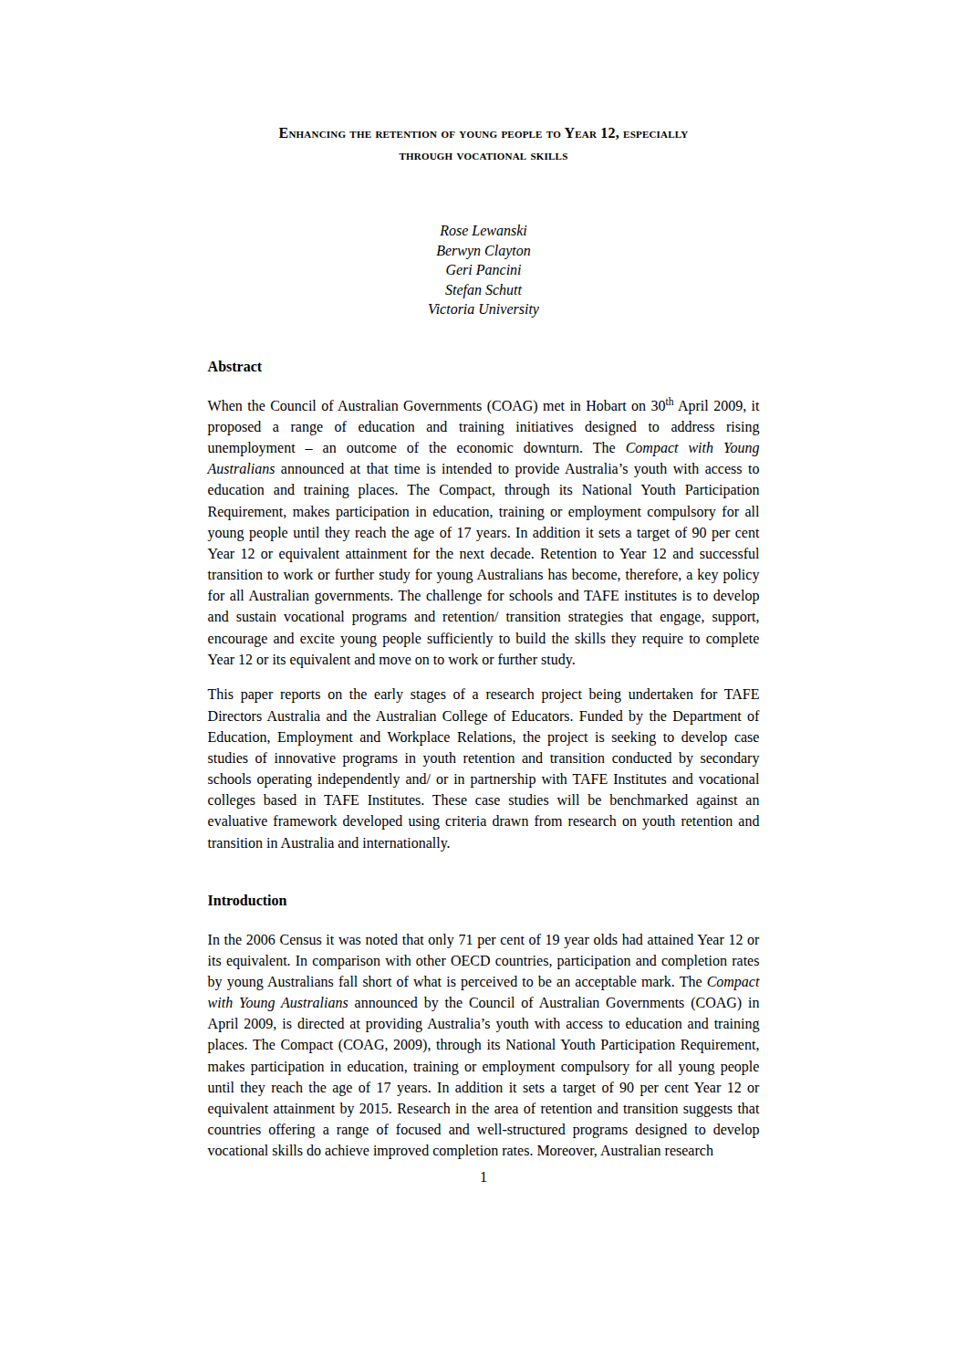Enhancing the retention of young people to Year 12, especially
through vocational skills
Rose Lewanski
Berwyn Clayton
Geri Pancini
Stefan Schutt
Victoria University
Abstract
When the Council of Australian Governments (COAG) met in Hobart on 30th April 2009, it proposed a range of education and training initiatives designed to address rising unemployment – an outcome of the economic downturn. The Compact with Young Australians announced at that time is intended to provide Australia’s youth with access to education and training places. The Compact, through its National Youth Participation Requirement, makes participation in education, training or employment compulsory for all young people until they reach the age of 17 years. In addition it sets a target of 90 per cent Year 12 or equivalent attainment for the next decade. Retention to Year 12 and successful transition to work or further study for young Australians has become, therefore, a key policy for all Australian governments. The challenge for schools and TAFE institutes is to develop and sustain vocational programs and retention/ transition strategies that engage, support, encourage and excite young people sufficiently to build the skills they require to complete Year 12 or its equivalent and move on to work or further study.
This paper reports on the early stages of a research project being undertaken for TAFE Directors Australia and the Australian College of Educators. Funded by the Department of Education, Employment and Workplace Relations, the project is seeking to develop case studies of innovative programs in youth retention and transition conducted by secondary schools operating independently and/ or in partnership with TAFE Institutes and vocational colleges based in TAFE Institutes. These case studies will be benchmarked against an evaluative framework developed using criteria drawn from research on youth retention and transition in Australia and internationally.
Introduction
In the 2006 Census it was noted that only 71 per cent of 19 year olds had attained Year 12 or its equivalent. In comparison with other OECD countries, participation and completion rates by young Australians fall short of what is perceived to be an acceptable mark. The Compact with Young Australians announced by the Council of Australian Governments (COAG) in April 2009, is directed at providing Australia’s youth with access to education and training places. The Compact (COAG, 2009), through its National Youth Participation Requirement, makes participation in education, training or employment compulsory for all young people until they reach the age of 17 years. In addition it sets a target of 90 per cent Year 12 or equivalent attainment by 2015. Research in the area of retention and transition suggests that countries offering a range of focused and well-structured programs designed to develop vocational skills do achieve improved completion rates. Moreover, Australian research
1